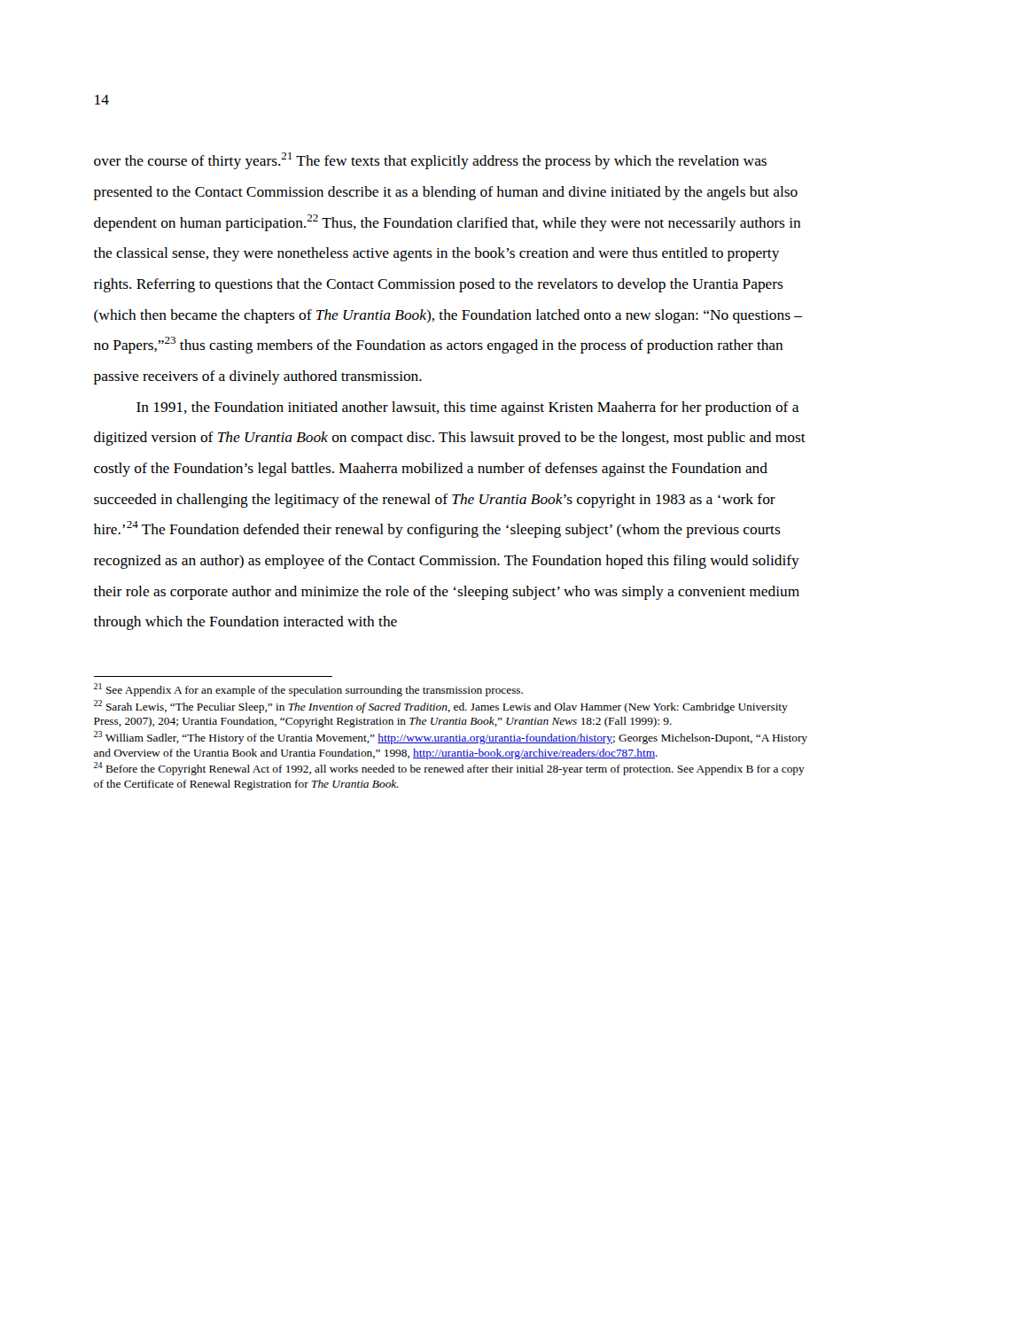14
over the course of thirty years.21 The few texts that explicitly address the process by which the revelation was presented to the Contact Commission describe it as a blending of human and divine initiated by the angels but also dependent on human participation.22 Thus, the Foundation clarified that, while they were not necessarily authors in the classical sense, they were nonetheless active agents in the book’s creation and were thus entitled to property rights. Referring to questions that the Contact Commission posed to the revelators to develop the Urantia Papers (which then became the chapters of The Urantia Book), the Foundation latched onto a new slogan: “No questions – no Papers,”23 thus casting members of the Foundation as actors engaged in the process of production rather than passive receivers of a divinely authored transmission.
In 1991, the Foundation initiated another lawsuit, this time against Kristen Maaherra for her production of a digitized version of The Urantia Book on compact disc. This lawsuit proved to be the longest, most public and most costly of the Foundation’s legal battles. Maaherra mobilized a number of defenses against the Foundation and succeeded in challenging the legitimacy of the renewal of The Urantia Book’s copyright in 1983 as a ‘work for hire.’24 The Foundation defended their renewal by configuring the ‘sleeping subject’ (whom the previous courts recognized as an author) as employee of the Contact Commission. The Foundation hoped this filing would solidify their role as corporate author and minimize the role of the ‘sleeping subject’ who was simply a convenient medium through which the Foundation interacted with the
21 See Appendix A for an example of the speculation surrounding the transmission process.
22 Sarah Lewis, “The Peculiar Sleep,” in The Invention of Sacred Tradition, ed. James Lewis and Olav Hammer (New York: Cambridge University Press, 2007), 204; Urantia Foundation, “Copyright Registration in The Urantia Book,” Urantian News 18:2 (Fall 1999): 9.
23 William Sadler, “The History of the Urantia Movement,” http://www.urantia.org/urantia-foundation/history; Georges Michelson-Dupont, “A History and Overview of the Urantia Book and Urantia Foundation,” 1998, http://urantia-book.org/archive/readers/doc787.htm.
24 Before the Copyright Renewal Act of 1992, all works needed to be renewed after their initial 28-year term of protection. See Appendix B for a copy of the Certificate of Renewal Registration for The Urantia Book.